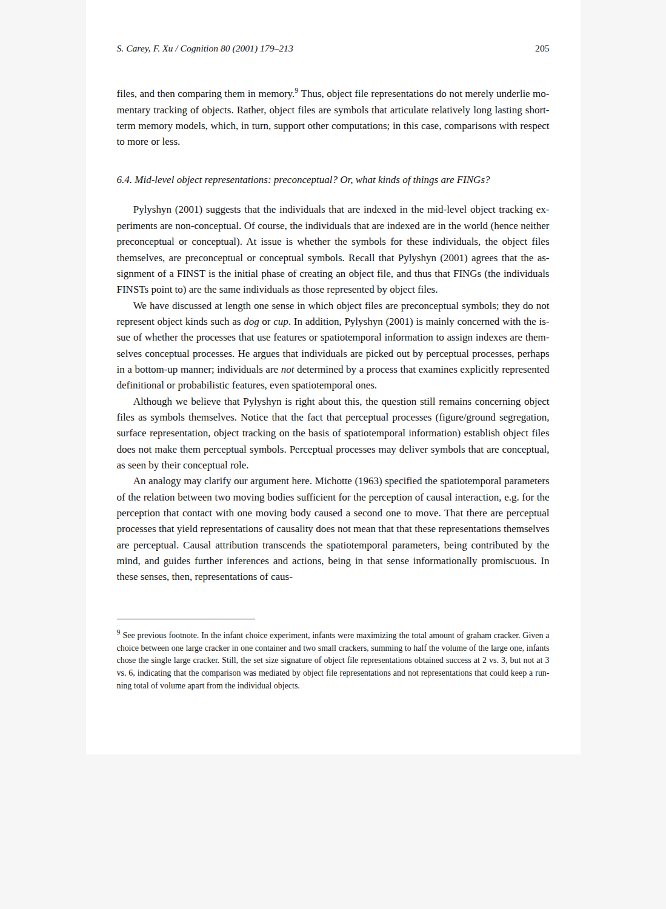S. Carey, F. Xu / Cognition 80 (2001) 179–213 205
files, and then comparing them in memory.9 Thus, object file representations do not merely underlie momentary tracking of objects. Rather, object files are symbols that articulate relatively long lasting short-term memory models, which, in turn, support other computations; in this case, comparisons with respect to more or less.
6.4. Mid-level object representations: preconceptual? Or, what kinds of things are FINGs?
Pylyshyn (2001) suggests that the individuals that are indexed in the mid-level object tracking experiments are non-conceptual. Of course, the individuals that are indexed are in the world (hence neither preconceptual or conceptual). At issue is whether the symbols for these individuals, the object files themselves, are preconceptual or conceptual symbols. Recall that Pylyshyn (2001) agrees that the assignment of a FINST is the initial phase of creating an object file, and thus that FINGs (the individuals FINSTs point to) are the same individuals as those represented by object files.
We have discussed at length one sense in which object files are preconceptual symbols; they do not represent object kinds such as dog or cup. In addition, Pylyshyn (2001) is mainly concerned with the issue of whether the processes that use features or spatiotemporal information to assign indexes are themselves conceptual processes. He argues that individuals are picked out by perceptual processes, perhaps in a bottom-up manner; individuals are not determined by a process that examines explicitly represented definitional or probabilistic features, even spatiotemporal ones.
Although we believe that Pylyshyn is right about this, the question still remains concerning object files as symbols themselves. Notice that the fact that perceptual processes (figure/ground segregation, surface representation, object tracking on the basis of spatiotemporal information) establish object files does not make them perceptual symbols. Perceptual processes may deliver symbols that are conceptual, as seen by their conceptual role.
An analogy may clarify our argument here. Michotte (1963) specified the spatiotemporal parameters of the relation between two moving bodies sufficient for the perception of causal interaction, e.g. for the perception that contact with one moving body caused a second one to move. That there are perceptual processes that yield representations of causality does not mean that that these representations themselves are perceptual. Causal attribution transcends the spatiotemporal parameters, being contributed by the mind, and guides further inferences and actions, being in that sense informationally promiscuous. In these senses, then, representations of caus-
9 See previous footnote. In the infant choice experiment, infants were maximizing the total amount of graham cracker. Given a choice between one large cracker in one container and two small crackers, summing to half the volume of the large one, infants chose the single large cracker. Still, the set size signature of object file representations obtained success at 2 vs. 3, but not at 3 vs. 6, indicating that the comparison was mediated by object file representations and not representations that could keep a running total of volume apart from the individual objects.